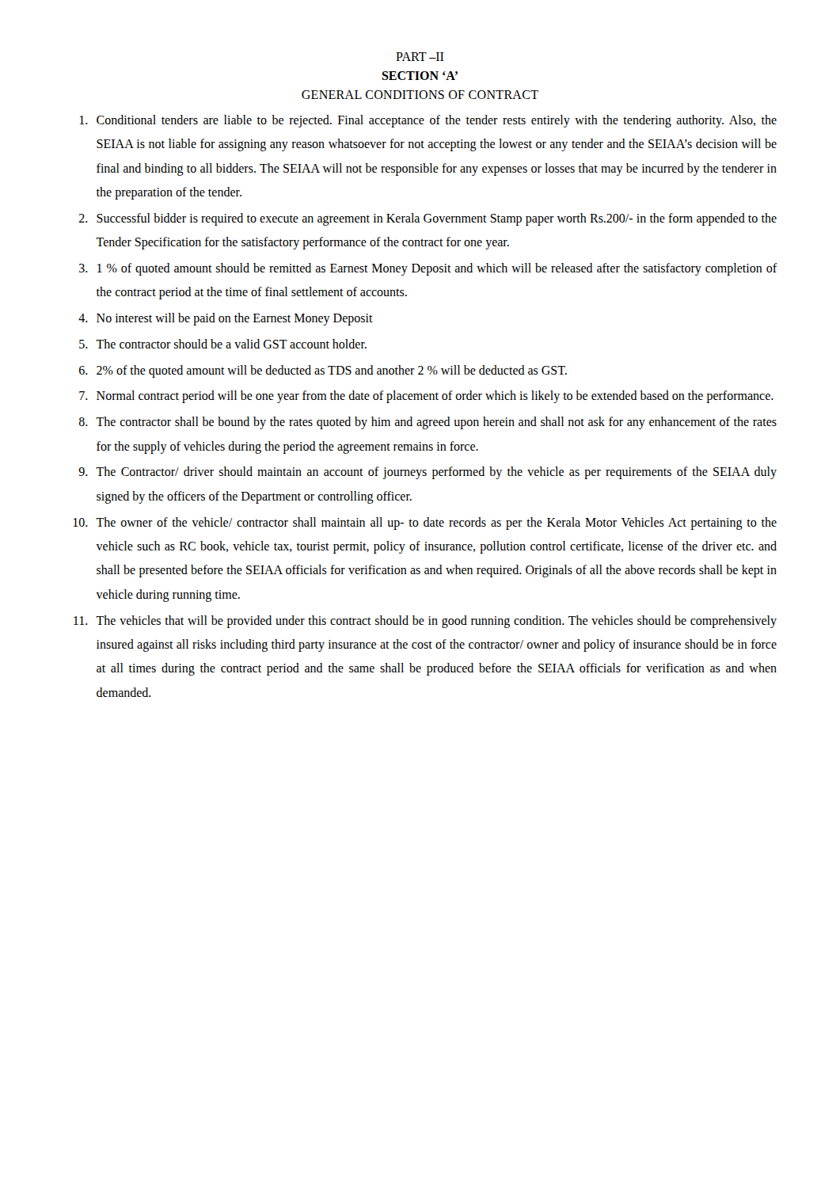PART –II
SECTION ‘A’
GENERAL CONDITIONS OF CONTRACT
Conditional tenders are liable to be rejected. Final acceptance of the tender rests entirely with the tendering authority. Also, the SEIAA is not liable for assigning any reason whatsoever for not accepting the lowest or any tender and the SEIAA’s decision will be final and binding to all bidders. The SEIAA will not be responsible for any expenses or losses that may be incurred by the tenderer in the preparation of the tender.
Successful bidder is required to execute an agreement in Kerala Government Stamp paper worth Rs.200/- in the form appended to the Tender Specification for the satisfactory performance of the contract for one year.
1 % of quoted amount should be remitted as Earnest Money Deposit and which will be released after the satisfactory completion of the contract period at the time of final settlement of accounts.
No interest will be paid on the Earnest Money Deposit
The contractor should be a valid GST account holder.
2% of the quoted amount will be deducted as TDS and another 2 % will be deducted as GST.
Normal contract period will be one year from the date of placement of order which is likely to be extended based on the performance.
The contractor shall be bound by the rates quoted by him and agreed upon herein and shall not ask for any enhancement of the rates for the supply of vehicles during the period the agreement remains in force.
The Contractor/ driver should maintain an account of journeys performed by the vehicle as per requirements of the SEIAA duly signed by the officers of the Department or controlling officer.
The owner of the vehicle/ contractor shall maintain all up- to date records as per the Kerala Motor Vehicles Act pertaining to the vehicle such as RC book, vehicle tax, tourist permit, policy of insurance, pollution control certificate, license of the driver etc. and shall be presented before the SEIAA officials for verification as and when required. Originals of all the above records shall be kept in vehicle during running time.
The vehicles that will be provided under this contract should be in good running condition. The vehicles should be comprehensively insured against all risks including third party insurance at the cost of the contractor/ owner and policy of insurance should be in force at all times during the contract period and the same shall be produced before the SEIAA officials for verification as and when demanded.